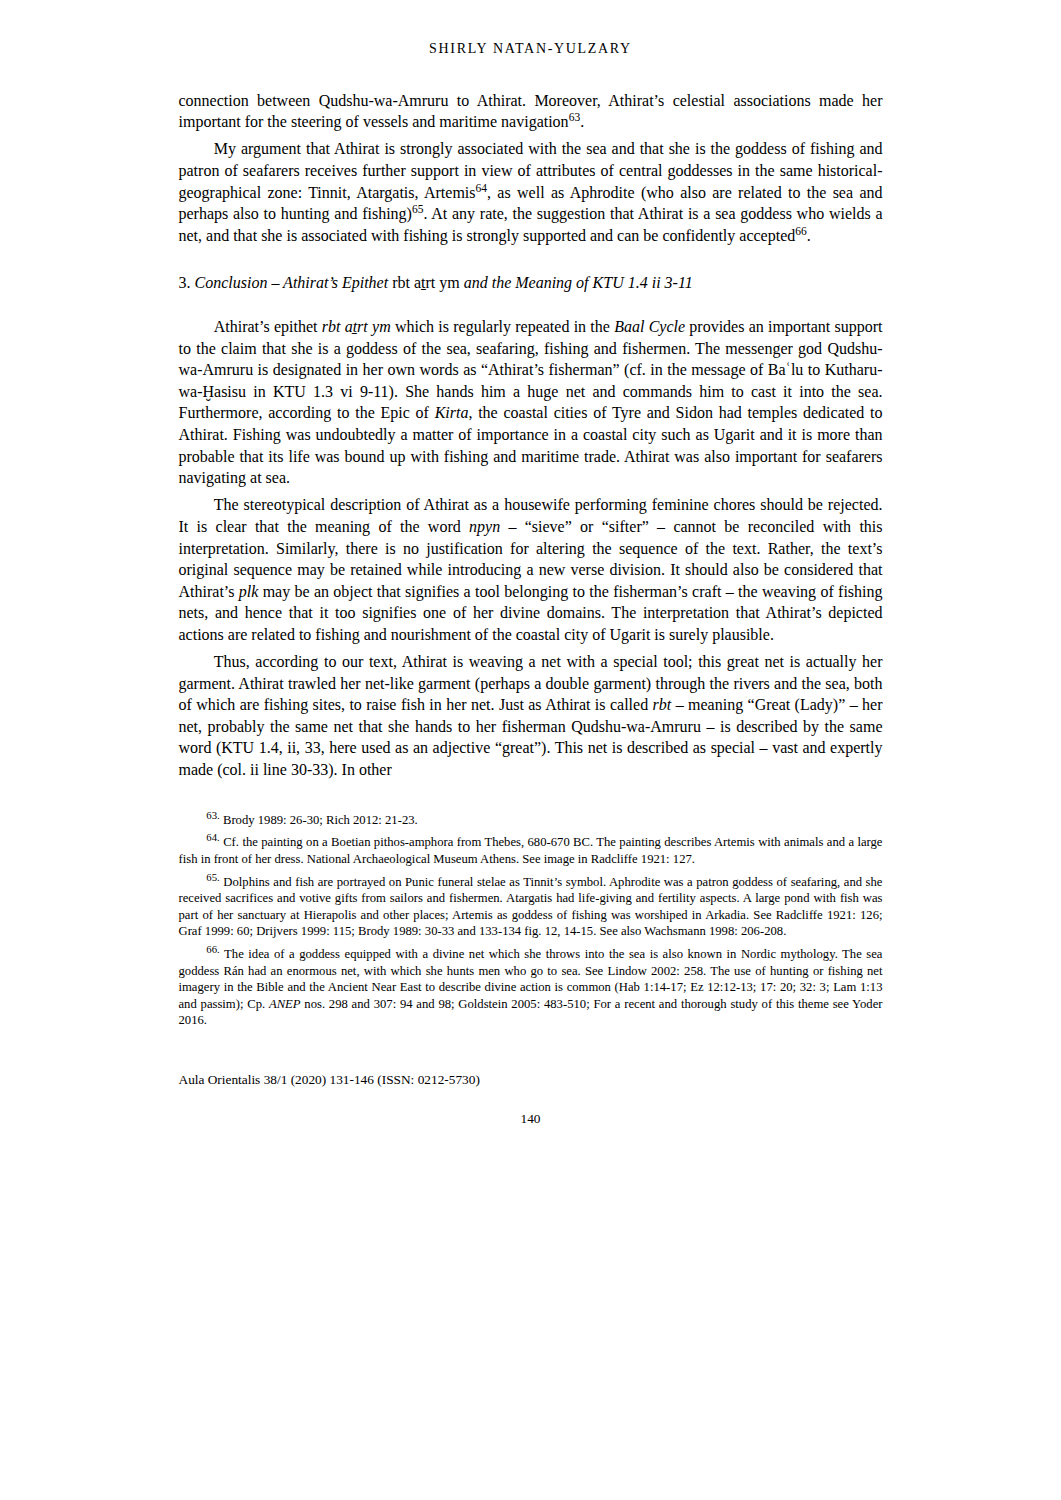SHIRLY NATAN-YULZARY
connection between Qudshu-wa-Amruru to Athirat. Moreover, Athirat’s celestial associations made her important for the steering of vessels and maritime navigation63.
My argument that Athirat is strongly associated with the sea and that she is the goddess of fishing and patron of seafarers receives further support in view of attributes of central goddesses in the same historical-geographical zone: Tinnit, Atargatis, Artemis64, as well as Aphrodite (who also are related to the sea and perhaps also to hunting and fishing)65. At any rate, the suggestion that Athirat is a sea goddess who wields a net, and that she is associated with fishing is strongly supported and can be confidently accepted66.
3. Conclusion – Athirat’s Epithet rbt aṯrt ym and the Meaning of KTU 1.4 ii 3-11
Athirat’s epithet rbt aṯrt ym which is regularly repeated in the Baal Cycle provides an important support to the claim that she is a goddess of the sea, seafaring, fishing and fishermen. The messenger god Qudshu-wa-Amruru is designated in her own words as “Athirat’s fisherman” (cf. in the message of Baʿlu to Kutharu-wa-Ḫasisu in KTU 1.3 vi 9-11). She hands him a huge net and commands him to cast it into the sea. Furthermore, according to the Epic of Kirta, the coastal cities of Tyre and Sidon had temples dedicated to Athirat. Fishing was undoubtedly a matter of importance in a coastal city such as Ugarit and it is more than probable that its life was bound up with fishing and maritime trade. Athirat was also important for seafarers navigating at sea.
The stereotypical description of Athirat as a housewife performing feminine chores should be rejected. It is clear that the meaning of the word npyn – “sieve” or “sifter” – cannot be reconciled with this interpretation. Similarly, there is no justification for altering the sequence of the text. Rather, the text’s original sequence may be retained while introducing a new verse division. It should also be considered that Athirat’s plk may be an object that signifies a tool belonging to the fisherman’s craft – the weaving of fishing nets, and hence that it too signifies one of her divine domains. The interpretation that Athirat’s depicted actions are related to fishing and nourishment of the coastal city of Ugarit is surely plausible.
Thus, according to our text, Athirat is weaving a net with a special tool; this great net is actually her garment. Athirat trawled her net-like garment (perhaps a double garment) through the rivers and the sea, both of which are fishing sites, to raise fish in her net. Just as Athirat is called rbt – meaning “Great (Lady)” – her net, probably the same net that she hands to her fisherman Qudshu-wa-Amruru – is described by the same word (KTU 1.4, ii, 33, here used as an adjective “great”). This net is described as special – vast and expertly made (col. ii line 30-33). In other
63. Brody 1989: 26-30; Rich 2012: 21-23.
64. Cf. the painting on a Boetian pithos-amphora from Thebes, 680-670 BC. The painting describes Artemis with animals and a large fish in front of her dress. National Archaeological Museum Athens. See image in Radcliffe 1921: 127.
65. Dolphins and fish are portrayed on Punic funeral stelae as Tinnit’s symbol. Aphrodite was a patron goddess of seafaring, and she received sacrifices and votive gifts from sailors and fishermen. Atargatis had life-giving and fertility aspects. A large pond with fish was part of her sanctuary at Hierapolis and other places; Artemis as goddess of fishing was worshiped in Arkadia. See Radcliffe 1921: 126; Graf 1999: 60; Drijvers 1999: 115; Brody 1989: 30-33 and 133-134 fig. 12, 14-15. See also Wachsmann 1998: 206-208.
66. The idea of a goddess equipped with a divine net which she throws into the sea is also known in Nordic mythology. The sea goddess Rán had an enormous net, with which she hunts men who go to sea. See Lindow 2002: 258. The use of hunting or fishing net imagery in the Bible and the Ancient Near East to describe divine action is common (Hab 1:14-17; Ez 12:12-13; 17: 20; 32: 3; Lam 1:13 and passim); Cp. ANEP nos. 298 and 307: 94 and 98; Goldstein 2005: 483-510; For a recent and thorough study of this theme see Yoder 2016.
Aula Orientalis 38/1 (2020) 131-146 (ISSN: 0212-5730)
140